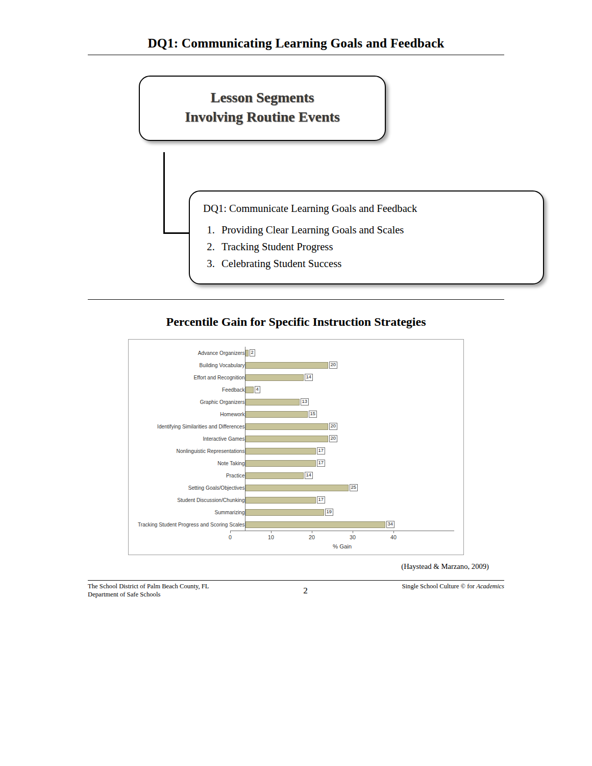DQ1: Communicating Learning Goals and Feedback
Lesson Segments
Involving Routine Events
DQ1: Communicate Learning Goals and Feedback
Providing Clear Learning Goals and Scales
Tracking Student Progress
Celebrating Student Success
Percentile Gain for Specific Instruction Strategies
| Advance Organizers | 2 |
| Building Vocabulary | 20 |
| Effort and Recognition | 14 |
| Feedback | 4 |
| Graphic Organizers | 13 |
| Homework | 15 |
| Identifying Similarities and Differences | 20 |
| Interactive Games | 20 |
| Nonlinguistic Representations | 17 |
| Note Taking | 17 |
| Practice | 14 |
| Setting Goals/Objectives | 25 |
| Student Discussion/Chunking | 17 |
| Summarizing | 19 |
| Tracking Student Progress and Scoring Scales | 34 |
0 10 20 30 40
% Gain
(Haystead & Marzano, 2009)
The School District of Palm Beach County, FL
Department of Safe Schools
2
Single School Culture © for Academics